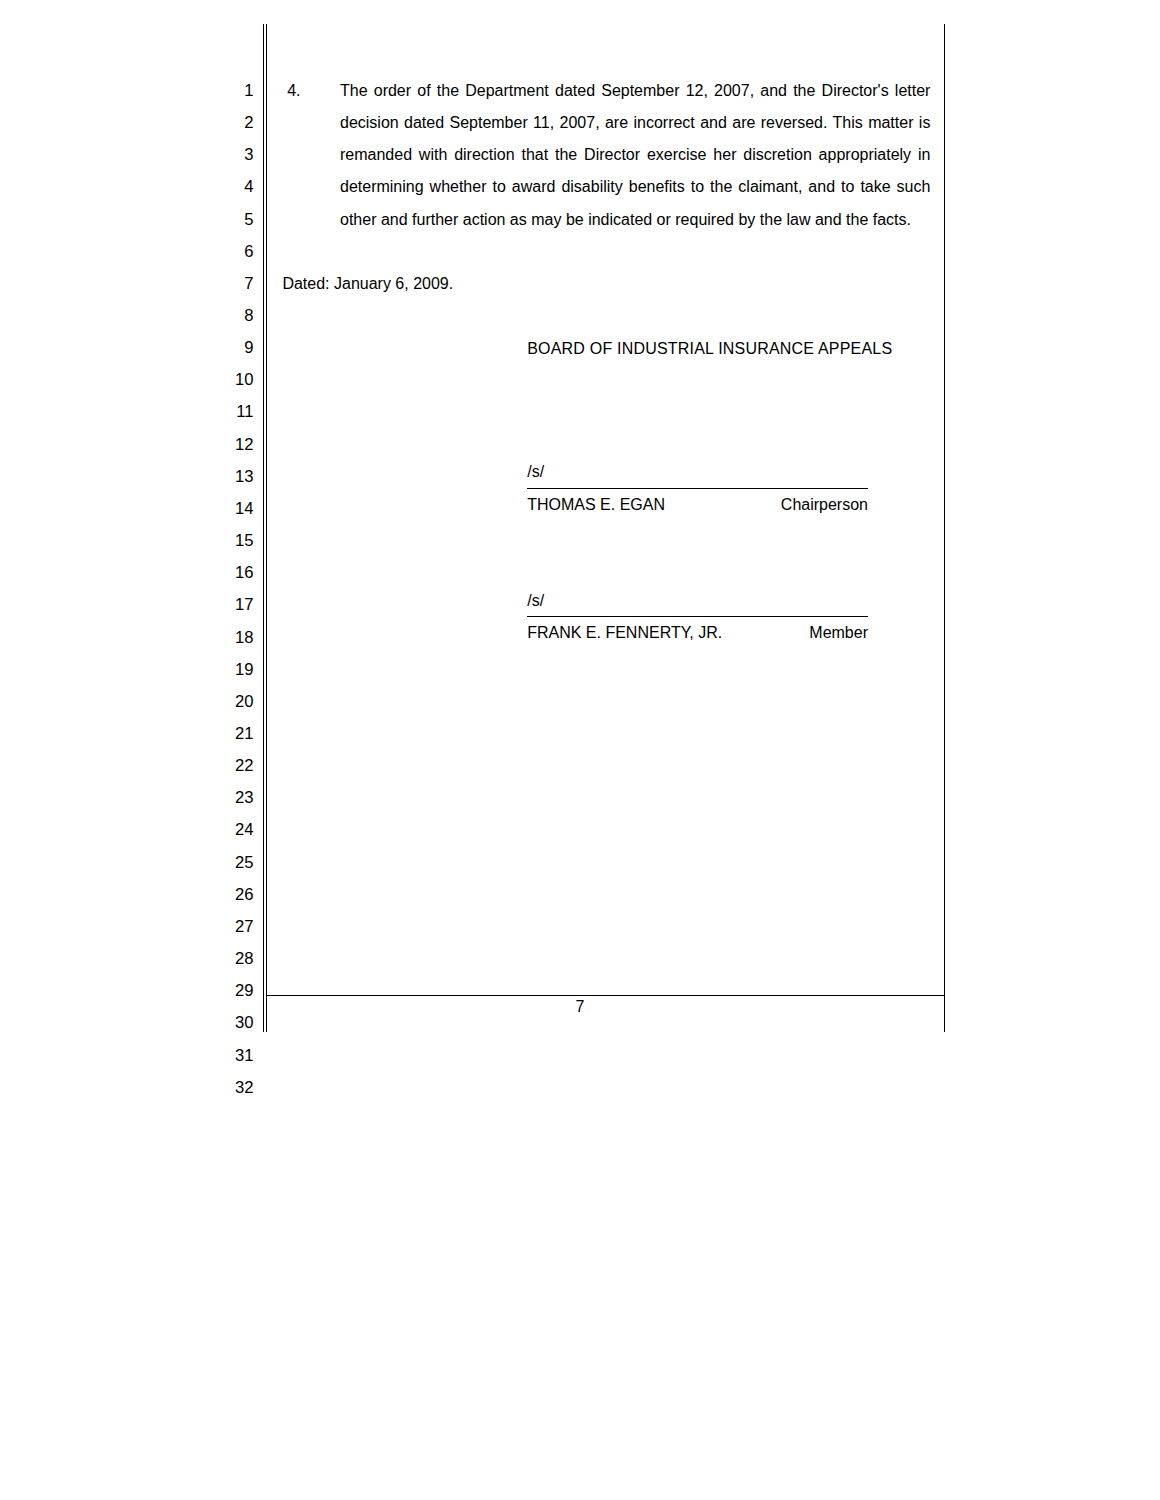1
2
3
4
5
6
7
8
9
10
11
12
13
14
15
16
17
18
19
20
21
22
23
24
25
26
27
28
29
30
31
32
4.
The order of the Department dated September 12, 2007, and the Director's letter decision dated September 11, 2007, are incorrect and are reversed. This matter is remanded with direction that the Director exercise her discretion appropriately in determining whether to award disability benefits to the claimant, and to take such other and further action as may be indicated or required by the law and the facts.
Dated: January 6, 2009.
BOARD OF INDUSTRIAL INSURANCE APPEALS
/s/
THOMAS E. EGAN Chairperson
/s/
FRANK E. FENNERTY, JR. Member
7